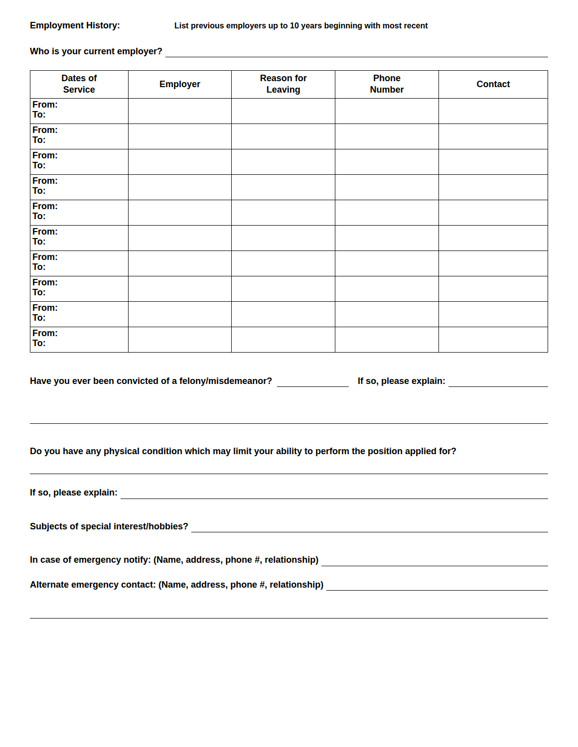Employment History: List previous employers up to 10 years beginning with most recent
Who is your current employer?
| Dates of Service | Employer | Reason for Leaving | Phone Number | Contact |
| --- | --- | --- | --- | --- |
| From: To: | | | | |
| From: To: | | | | |
| From: To: | | | | |
| From: To: | | | | |
| From: To: | | | | |
| From: To: | | | | |
| From: To: | | | | |
| From: To: | | | | |
| From: To: | | | | |
| From: To: | | | | |
Have you ever been convicted of a felony/misdemeanor? If so, please explain:
Do you have any physical condition which may limit your ability to perform the position applied for?
If so, please explain:
Subjects of special interest/hobbies?
In case of emergency notify: (Name, address, phone #, relationship)
Alternate emergency contact: (Name, address, phone #, relationship)